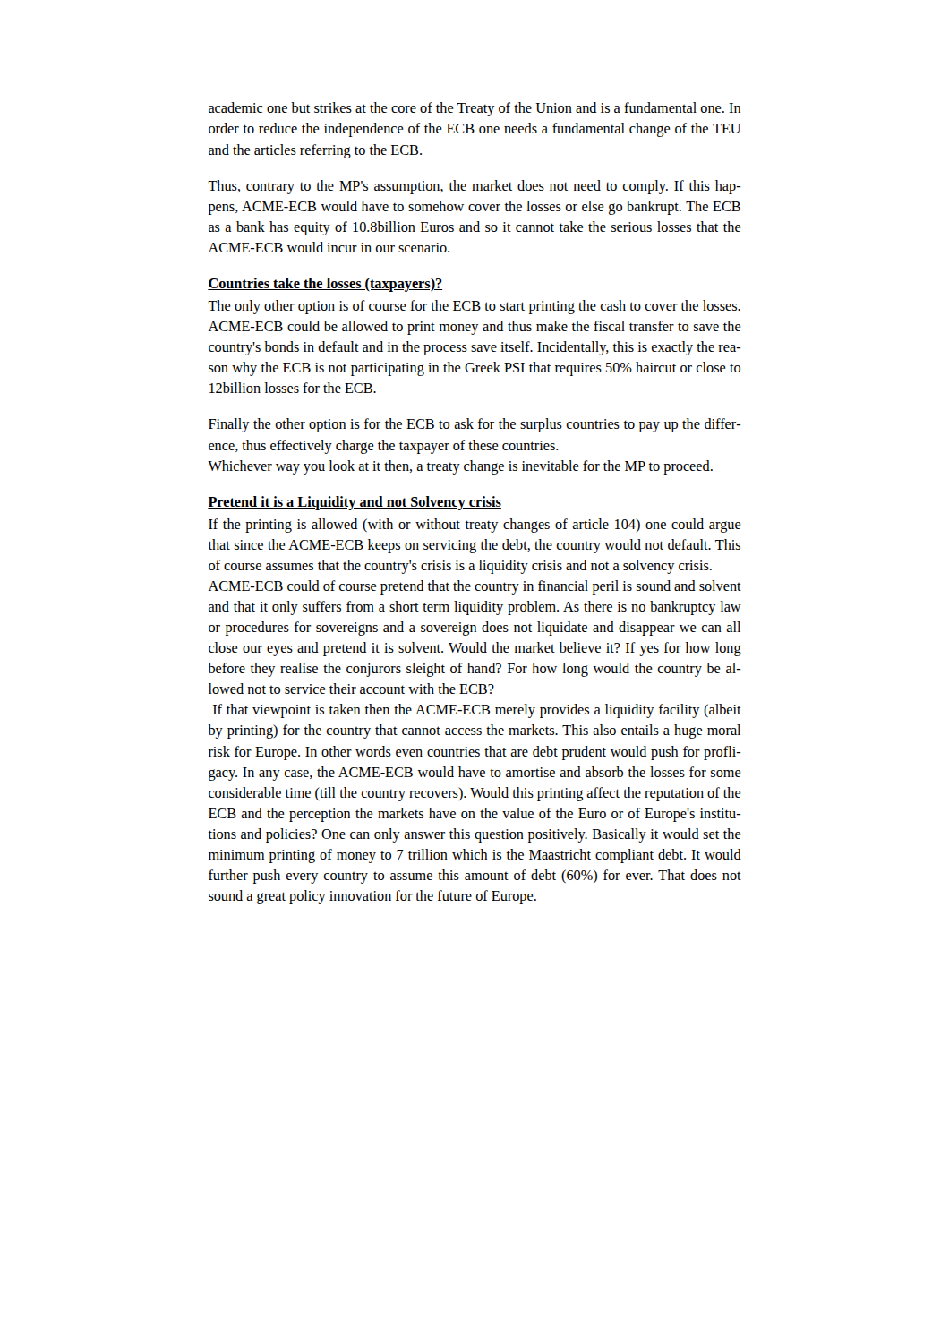academic one but strikes at the core of the Treaty of the Union and is a fundamental one. In order to reduce the independence of the ECB one needs a fundamental change of the TEU and the articles referring to the ECB.
Thus, contrary to the MP's assumption, the market does not need to comply. If this happens, ACME-ECB would have to somehow cover the losses or else go bankrupt. The ECB as a bank has equity of 10.8billion Euros and so it cannot take the serious losses that the ACME-ECB would incur in our scenario.
Countries take the losses (taxpayers)?
The only other option is of course for the ECB to start printing the cash to cover the losses. ACME-ECB could be allowed to print money and thus make the fiscal transfer to save the country's bonds in default and in the process save itself. Incidentally, this is exactly the reason why the ECB is not participating in the Greek PSI that requires 50% haircut or close to 12billion losses for the ECB.
Finally the other option is for the ECB to ask for the surplus countries to pay up the difference, thus effectively charge the taxpayer of these countries.
Whichever way you look at it then, a treaty change is inevitable for the MP to proceed.
Pretend it is a Liquidity and not Solvency crisis
If the printing is allowed (with or without treaty changes of article 104) one could argue that since the ACME-ECB keeps on servicing the debt, the country would not default. This of course assumes that the country's crisis is a liquidity crisis and not a solvency crisis.
ACME-ECB could of course pretend that the country in financial peril is sound and solvent and that it only suffers from a short term liquidity problem. As there is no bankruptcy law or procedures for sovereigns and a sovereign does not liquidate and disappear we can all close our eyes and pretend it is solvent. Would the market believe it? If yes for how long before they realise the conjurors sleight of hand? For how long would the country be allowed not to service their account with the ECB?
If that viewpoint is taken then the ACME-ECB merely provides a liquidity facility (albeit by printing) for the country that cannot access the markets. This also entails a huge moral risk for Europe. In other words even countries that are debt prudent would push for profligacy. In any case, the ACME-ECB would have to amortise and absorb the losses for some considerable time (till the country recovers). Would this printing affect the reputation of the ECB and the perception the markets have on the value of the Euro or of Europe's institutions and policies? One can only answer this question positively. Basically it would set the minimum printing of money to 7 trillion which is the Maastricht compliant debt. It would further push every country to assume this amount of debt (60%) for ever. That does not sound a great policy innovation for the future of Europe.